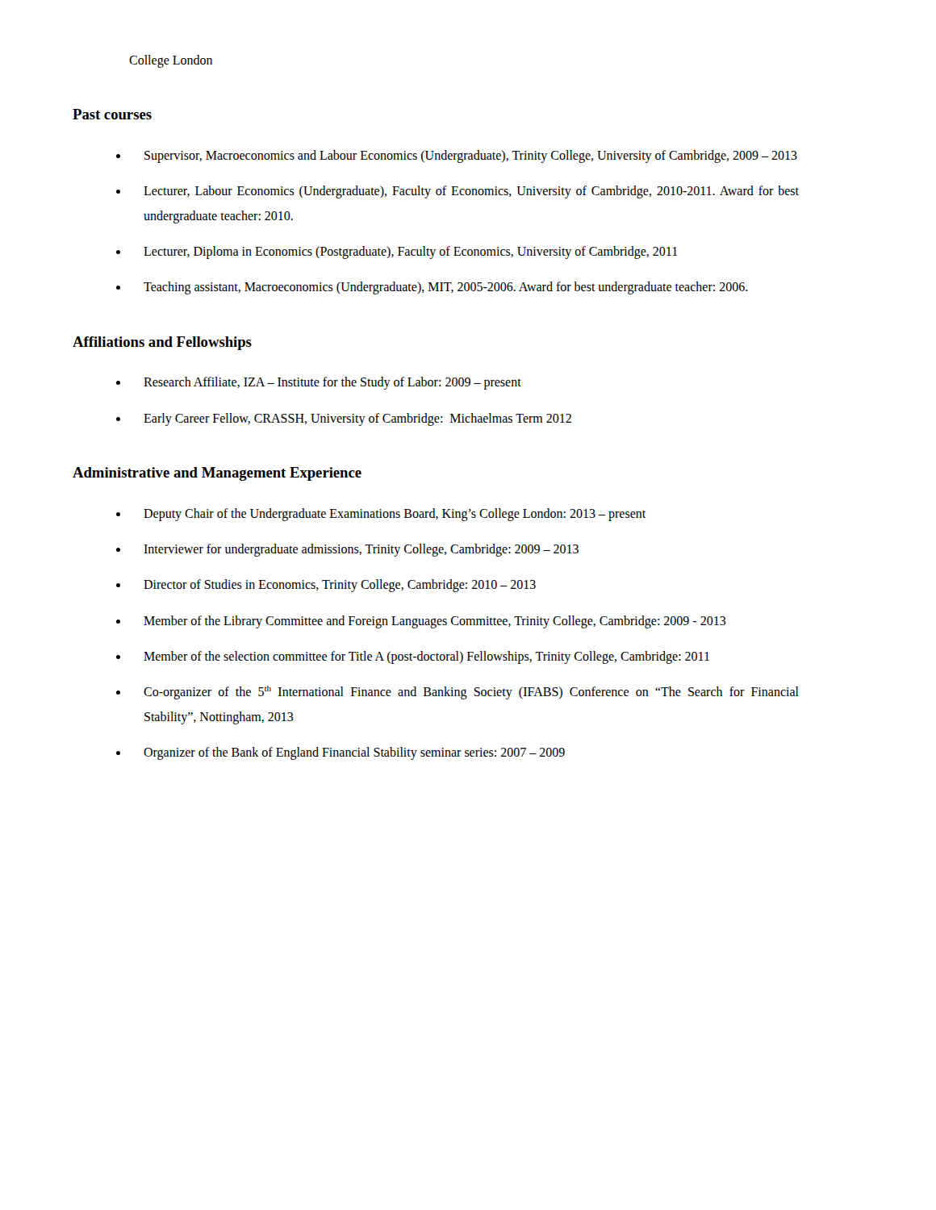College London
Past courses
Supervisor, Macroeconomics and Labour Economics (Undergraduate), Trinity College, University of Cambridge, 2009 – 2013
Lecturer, Labour Economics (Undergraduate), Faculty of Economics, University of Cambridge, 2010-2011. Award for best undergraduate teacher: 2010.
Lecturer, Diploma in Economics (Postgraduate), Faculty of Economics, University of Cambridge, 2011
Teaching assistant, Macroeconomics (Undergraduate), MIT, 2005-2006. Award for best undergraduate teacher: 2006.
Affiliations and Fellowships
Research Affiliate, IZA – Institute for the Study of Labor: 2009 – present
Early Career Fellow, CRASSH, University of Cambridge: Michaelmas Term 2012
Administrative and Management Experience
Deputy Chair of the Undergraduate Examinations Board, King’s College London: 2013 – present
Interviewer for undergraduate admissions, Trinity College, Cambridge: 2009 – 2013
Director of Studies in Economics, Trinity College, Cambridge: 2010 – 2013
Member of the Library Committee and Foreign Languages Committee, Trinity College, Cambridge: 2009 - 2013
Member of the selection committee for Title A (post-doctoral) Fellowships, Trinity College, Cambridge: 2011
Co-organizer of the 5th International Finance and Banking Society (IFABS) Conference on “The Search for Financial Stability”, Nottingham, 2013
Organizer of the Bank of England Financial Stability seminar series: 2007 – 2009